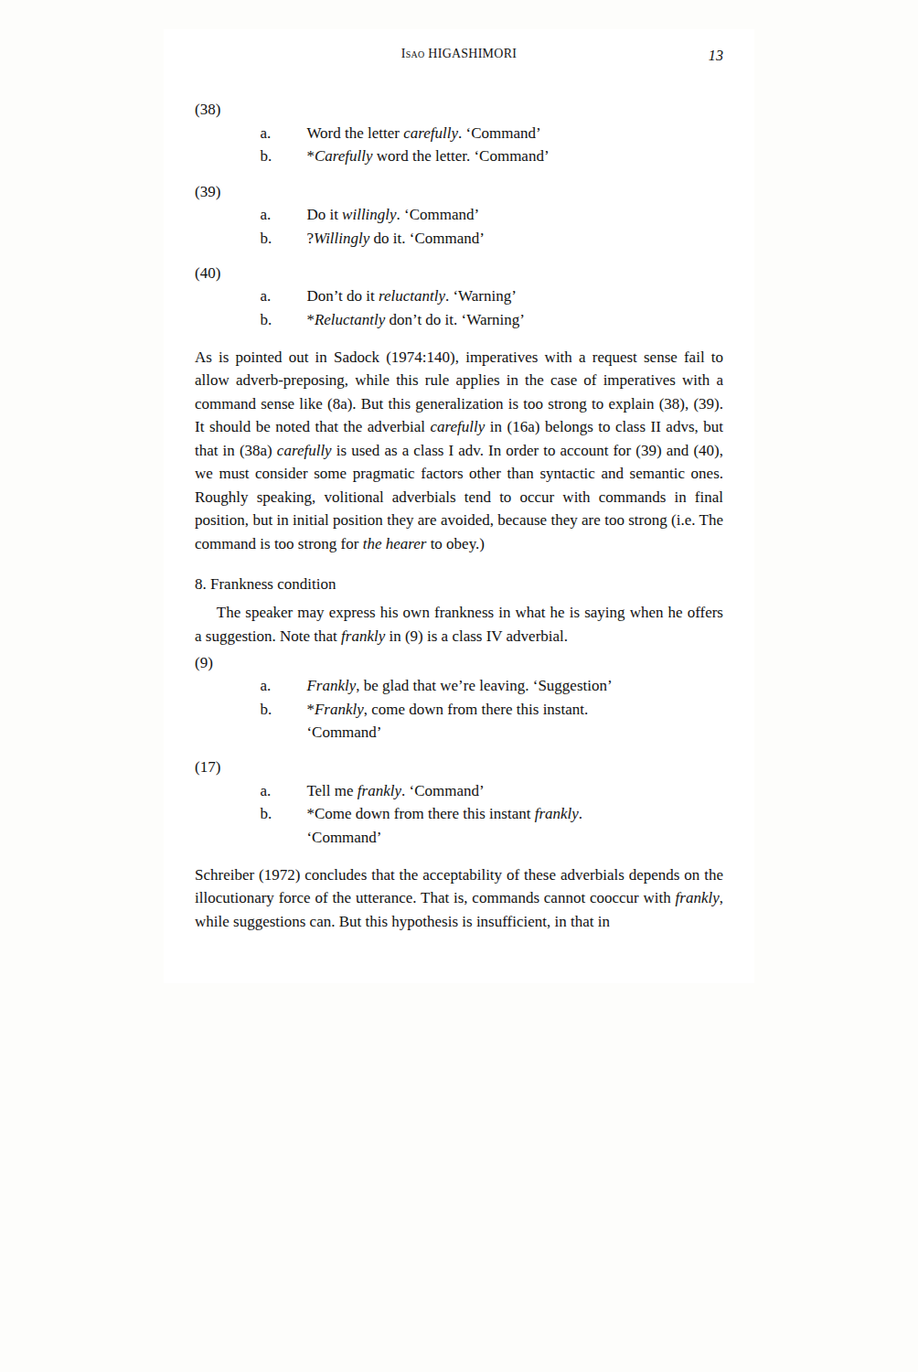Isao HIGASHIMORI 13
(38) a. Word the letter carefully. ‘Command’ b.*Carefully word the letter. ‘Command’
(39) a. Do it willingly. ‘Command’ b.?Willingly do it. ‘Command’
(40) a. Don’t do it reluctantly. ‘Warning’ b.*Reluctantly don’t do it. ‘Warning’
As is pointed out in Sadock (1974:140), imperatives with a request sense fail to allow adverb-preposing, while this rule applies in the case of imperatives with a command sense like (8a). But this generalization is too strong to explain (38), (39). It should be noted that the adverbial carefully in (16a) belongs to class II advs, but that in (38a) carefully is used as a class I adv. In order to account for (39) and (40), we must consider some pragmatic factors other than syntactic and semantic ones. Roughly speaking, volitional adverbials tend to occur with commands in final position, but in initial position they are avoided, because they are too strong (i.e. The command is too strong for the hearer to obey.)
8. Frankness condition
The speaker may express his own frankness in what he is saying when he offers a suggestion. Note that frankly in (9) is a class IV adverbial.
(9) a. Frankly, be glad that we’re leaving. ‘Suggestion’ b.*Frankly, come down from there this instant.
‘Command’
(17) a. Tell me frankly. ‘Command’ b.*Come down from there this instant frankly.
‘Command’
Schreiber (1972) concludes that the acceptability of these adverbials depends on the illocutionary force of the utterance. That is, commands cannot cooccur with frankly, while suggestions can. But this hypothesis is insufficient, in that in